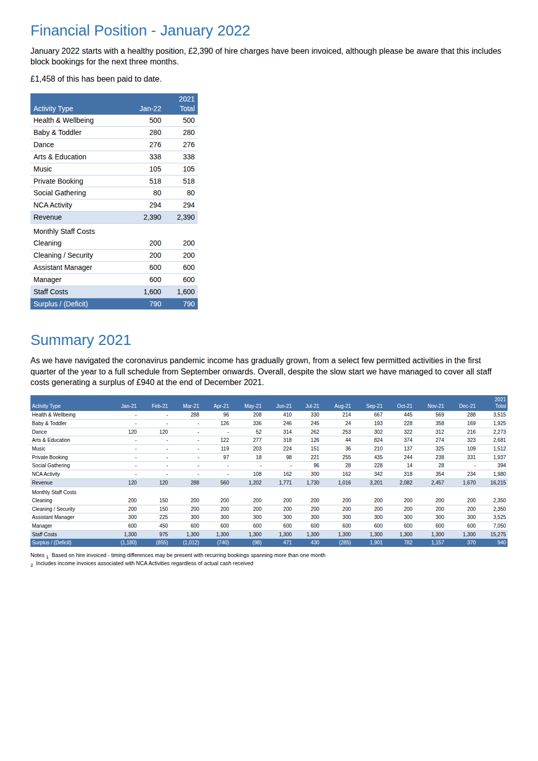Financial Position - January 2022
January 2022 starts with a healthy position, £2,390 of hire charges have been invoiced, although please be aware that this includes block bookings for the next three months.
£1,458 of this has been paid to date.
| Activity Type | Jan-22 | 2021 Total |
| --- | --- | --- |
| Health & Wellbeing | 500 | 500 |
| Baby & Toddler | 280 | 280 |
| Dance | 276 | 276 |
| Arts & Education | 338 | 338 |
| Music | 105 | 105 |
| Private Booking | 518 | 518 |
| Social Gathering | 80 | 80 |
| NCA Activity | 294 | 294 |
| Revenue | 2,390 | 2,390 |
| Monthly Staff Costs | | |
| Cleaning | 200 | 200 |
| Cleaning / Security | 200 | 200 |
| Assistant Manager | 600 | 600 |
| Manager | 600 | 600 |
| Staff Costs | 1,600 | 1,600 |
| Surplus / (Deficit) | 790 | 790 |
Summary 2021
As we have navigated the coronavirus pandemic income has gradually grown, from a select few permitted activities in the first quarter of the year to a full schedule from September onwards. Overall, despite the slow start we have managed to cover all staff costs generating a surplus of £940 at the end of December 2021.
| Activity Type | Jan-21 | Feb-21 | Mar-21 | Apr-21 | May-21 | Jun-21 | Jul-21 | Aug-21 | Sep-21 | Oct-21 | Nov-21 | Dec-21 | 2021 Total |
| --- | --- | --- | --- | --- | --- | --- | --- | --- | --- | --- | --- | --- | --- |
| Health & Wellbeing | - | - | 288 | 96 | 208 | 410 | 330 | 214 | 667 | 445 | 569 | 288 | 3,515 |
| Baby & Toddler | - | - | - | 126 | 336 | 246 | 245 | 24 | 193 | 228 | 358 | 169 | 1,925 |
| Dance | 120 | 120 | - | - | 52 | 314 | 262 | 253 | 302 | 322 | 312 | 216 | 2,273 |
| Arts & Education | - | - | - | 122 | 277 | 318 | 126 | 44 | 824 | 374 | 274 | 323 | 2,681 |
| Music | - | - | - | 119 | 203 | 224 | 151 | 36 | 210 | 137 | 325 | 109 | 1,512 |
| Private Booking | - | - | - | 97 | 18 | 98 | 221 | 255 | 435 | 244 | 238 | 331 | 1,937 |
| Social Gathering | - | - | - | - | - | - | 96 | 28 | 228 | 14 | 28 | - | 394 |
| NCA Activity | - | - | - | - | 108 | 162 | 300 | 162 | 342 | 318 | 354 | 234 | 1,980 |
| Revenue | 120 | 120 | 288 | 560 | 1,202 | 1,771 | 1,730 | 1,016 | 3,201 | 2,082 | 2,457 | 1,670 | 16,215 |
| Monthly Staff Costs | | | | | | | | | | | | | |
| Cleaning | 200 | 150 | 200 | 200 | 200 | 200 | 200 | 200 | 200 | 200 | 200 | 200 | 2,350 |
| Cleaning / Security | 200 | 150 | 200 | 200 | 200 | 200 | 200 | 200 | 200 | 200 | 200 | 200 | 2,350 |
| Assistant Manager | 300 | 225 | 300 | 300 | 300 | 300 | 300 | 300 | 300 | 300 | 300 | 300 | 3,525 |
| Manager | 600 | 450 | 600 | 600 | 600 | 600 | 600 | 600 | 600 | 600 | 600 | 600 | 7,050 |
| Staff Costs | 1,300 | 975 | 1,300 | 1,300 | 1,300 | 1,300 | 1,300 | 1,300 | 1,300 | 1,300 | 1,300 | 1,300 | 15,275 |
| Surplus / (Deficit) | (1,180) | (855) | (1,012) | (740) | (98) | 471 | 430 | (285) | 1,901 | 782 | 1,157 | 370 | 940 |
Notes 1 Based on hire invoiced - timing differences may be present with recurring bookings spanning more than one month
2 Includes income invoices associated with NCA Activities regardless of actual cash received